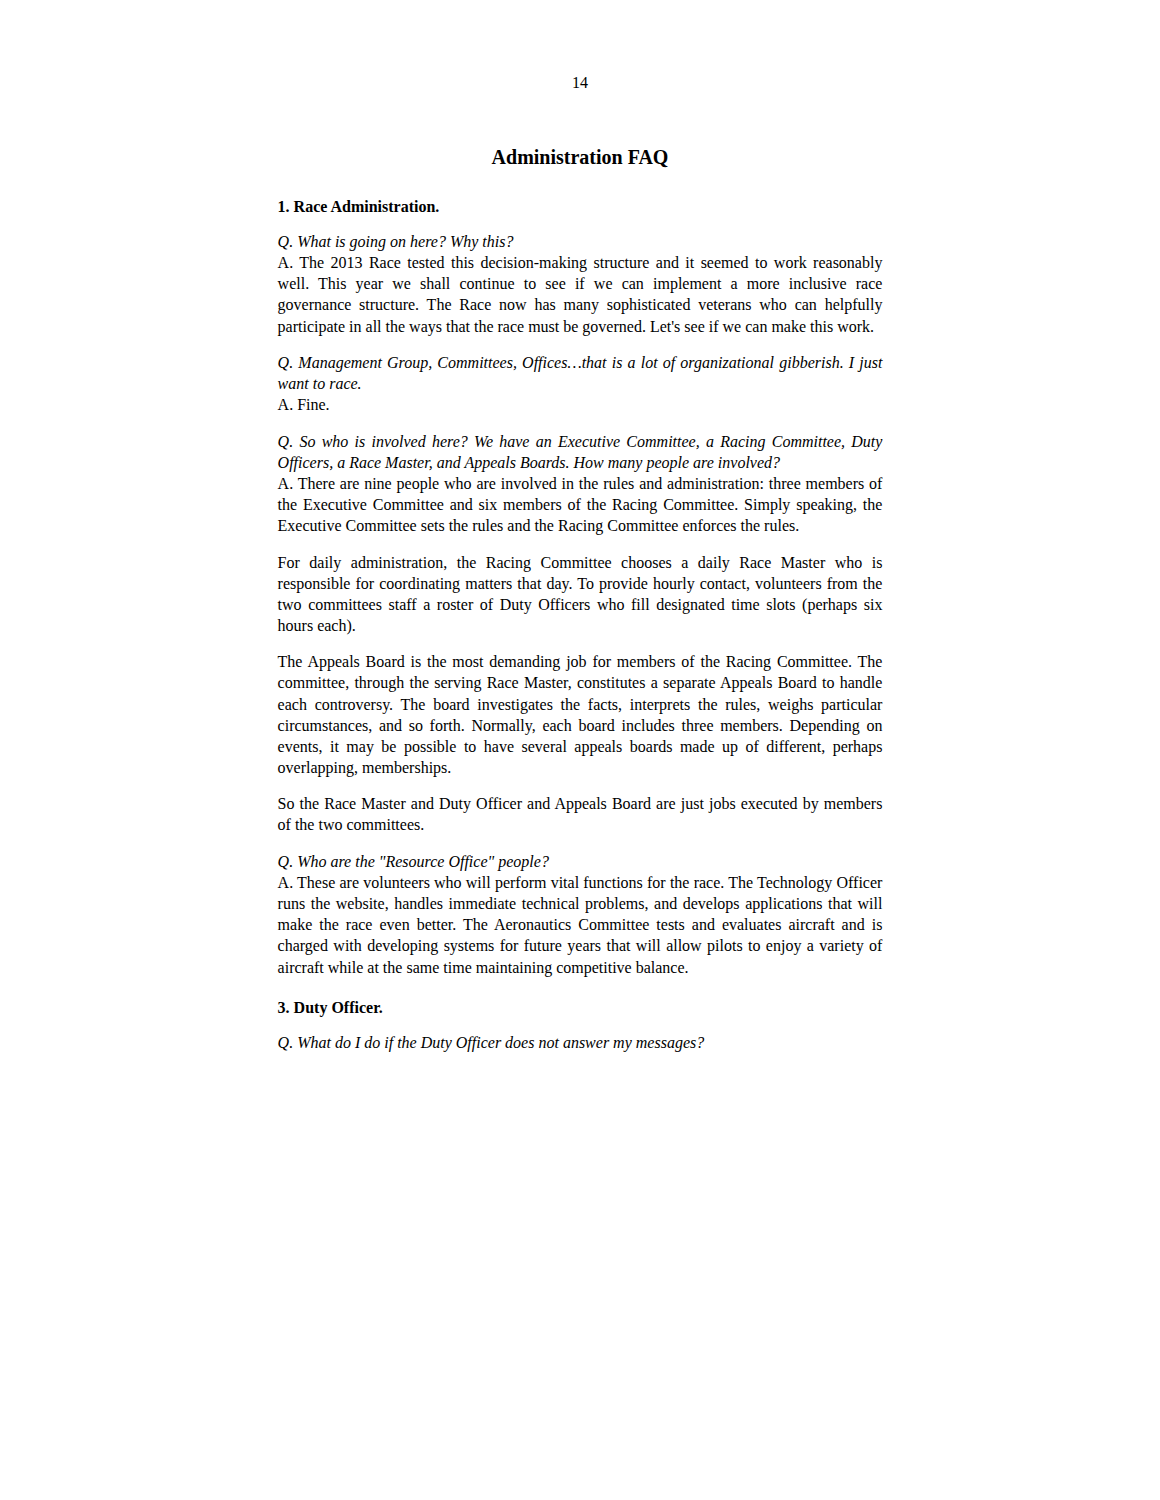14
Administration FAQ
1. Race Administration.
Q. What is going on here? Why this?
A. The 2013 Race tested this decision-making structure and it seemed to work reasonably well. This year we shall continue to see if we can implement a more inclusive race governance structure. The Race now has many sophisticated veterans who can helpfully participate in all the ways that the race must be governed. Let's see if we can make this work.
Q. Management Group, Committees, Offices…that is a lot of organizational gibberish. I just want to race.
A. Fine.
Q. So who is involved here? We have an Executive Committee, a Racing Committee, Duty Officers, a Race Master, and Appeals Boards. How many people are involved?
A. There are nine people who are involved in the rules and administration: three members of the Executive Committee and six members of the Racing Committee. Simply speaking, the Executive Committee sets the rules and the Racing Committee enforces the rules.
For daily administration, the Racing Committee chooses a daily Race Master who is responsible for coordinating matters that day. To provide hourly contact, volunteers from the two committees staff a roster of Duty Officers who fill designated time slots (perhaps six hours each).
The Appeals Board is the most demanding job for members of the Racing Committee. The committee, through the serving Race Master, constitutes a separate Appeals Board to handle each controversy. The board investigates the facts, interprets the rules, weighs particular circumstances, and so forth. Normally, each board includes three members. Depending on events, it may be possible to have several appeals boards made up of different, perhaps overlapping, memberships.
So the Race Master and Duty Officer and Appeals Board are just jobs executed by members of the two committees.
Q. Who are the "Resource Office" people?
A. These are volunteers who will perform vital functions for the race. The Technology Officer runs the website, handles immediate technical problems, and develops applications that will make the race even better. The Aeronautics Committee tests and evaluates aircraft and is charged with developing systems for future years that will allow pilots to enjoy a variety of aircraft while at the same time maintaining competitive balance.
3. Duty Officer.
Q. What do I do if the Duty Officer does not answer my messages?